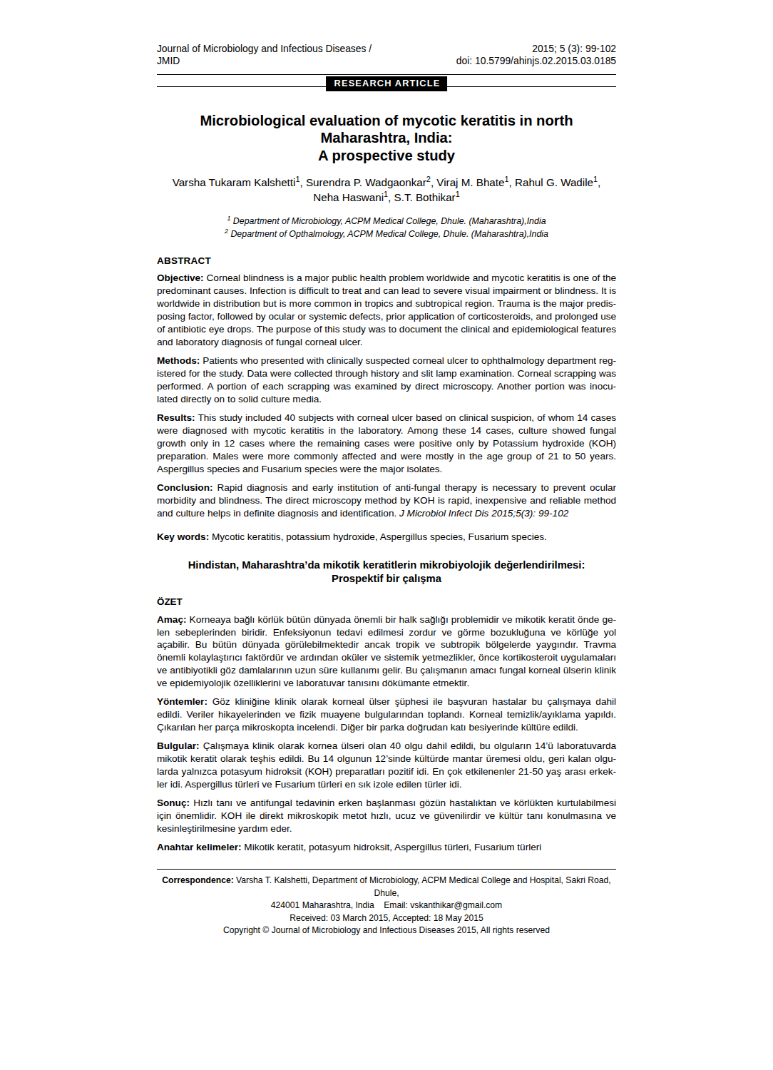Journal of Microbiology and Infectious Diseases /
JMID
2015; 5 (3): 99-102
doi: 10.5799/ahinjs.02.2015.03.0185
RESEARCH ARTICLE
Microbiological evaluation of mycotic keratitis in north Maharashtra, India:
A prospective study
Varsha Tukaram Kalshetti1, Surendra P. Wadgaonkar2, Viraj M. Bhate1, Rahul G. Wadile1,
Neha Haswani1, S.T. Bothikar1
1 Department of Microbiology, ACPM Medical College, Dhule. (Maharashtra),India
2 Department of Opthalmology, ACPM Medical College, Dhule. (Maharashtra),India
ABSTRACT
Objective: Corneal blindness is a major public health problem worldwide and mycotic keratitis is one of the predominant causes. Infection is difficult to treat and can lead to severe visual impairment or blindness. It is worldwide in distribution but is more common in tropics and subtropical region. Trauma is the major predisposing factor, followed by ocular or systemic defects, prior application of corticosteroids, and prolonged use of antibiotic eye drops. The purpose of this study was to document the clinical and epidemiological features and laboratory diagnosis of fungal corneal ulcer.
Methods: Patients who presented with clinically suspected corneal ulcer to ophthalmology department registered for the study. Data were collected through history and slit lamp examination. Corneal scrapping was performed. A portion of each scrapping was examined by direct microscopy. Another portion was inoculated directly on to solid culture media.
Results: This study included 40 subjects with corneal ulcer based on clinical suspicion, of whom 14 cases were diagnosed with mycotic keratitis in the laboratory. Among these 14 cases, culture showed fungal growth only in 12 cases where the remaining cases were positive only by Potassium hydroxide (KOH) preparation. Males were more commonly affected and were mostly in the age group of 21 to 50 years. Aspergillus species and Fusarium species were the major isolates.
Conclusion: Rapid diagnosis and early institution of anti-fungal therapy is necessary to prevent ocular morbidity and blindness. The direct microscopy method by KOH is rapid, inexpensive and reliable method and culture helps in definite diagnosis and identification. J Microbiol Infect Dis 2015;5(3): 99-102
Key words: Mycotic keratitis, potassium hydroxide, Aspergillus species, Fusarium species.
Hindistan, Maharashtra’da mikotik keratitlerin mikrobiyolojik değerlendirilmesi:
Prospektif bir çalışma
ÖZET
Amaç: Korneaya bağlı körlük bütün dünyada önemli bir halk sağlığı problemidir ve mikotik keratit önde gelen sebeplerinden biridir. Enfeksiyonun tedavi edilmesi zordur ve görme bozukluğuna ve körlüğe yol açabilir. Bu bütün dünyada görülebilmektedir ancak tropik ve subtropik bölgelerde yaygındır. Travma önemli kolaylaştırıcı faktördür ve ardından oküler ve sistemik yetmezlikler, önce kortikosteroit uygulamaları ve antibiyotikli göz damlalarının uzun süre kullanımı gelir. Bu çalışmanın amacı fungal korneal ülserin klinik ve epidemiyolojik özelliklerini ve laboratuvar tanısını dökümante etmektir.
Yöntemler: Göz kliniğine klinik olarak korneal ülser şüphesi ile başvuran hastalar bu çalışmaya dahil edildi. Veriler hikayelerinden ve fizik muayene bulgularından toplandı. Korneal temizlik/ayıklama yapıldı. Çıkarılan her parça mikroskopta incelendi. Diğer bir parka doğrudan katı besiyerinde kültüre edildi.
Bulgular: Çalışmaya klinik olarak kornea ülseri olan 40 olgu dahil edildi, bu olguların 14’ü laboratuvarda mikotik keratit olarak teşhis edildi. Bu 14 olgunun 12’sinde kültürde mantar üremesi oldu, geri kalan olgularda yalnızca potasyum hidroksit (KOH) preparatları pozitif idi. En çok etkilenenler 21-50 yaş arası erkekler idi. Aspergillus türleri ve Fusarium türleri en sık izole edilen türler idi.
Sonuç: Hızlı tanı ve antifungal tedavinin erken başlanması gözün hastalıktan ve körlükten kurtulabilmesi için önemlidir. KOH ile direkt mikroskopik metot hızlı, ucuz ve güvenilirdir ve kültür tanı konulmasına ve kesinleştirilmesine yardım eder.
Anahtar kelimeler: Mikotik keratit, potasyum hidroksit, Aspergillus türleri, Fusarium türleri
Correspondence: Varsha T. Kalshetti, Department of Microbiology, ACPM Medical College and Hospital, Sakri Road, Dhule,
424001 Maharashtra, India Email: vskanthikar@gmail.com
Received: 03 March 2015, Accepted: 18 May 2015
Copyright © Journal of Microbiology and Infectious Diseases 2015, All rights reserved